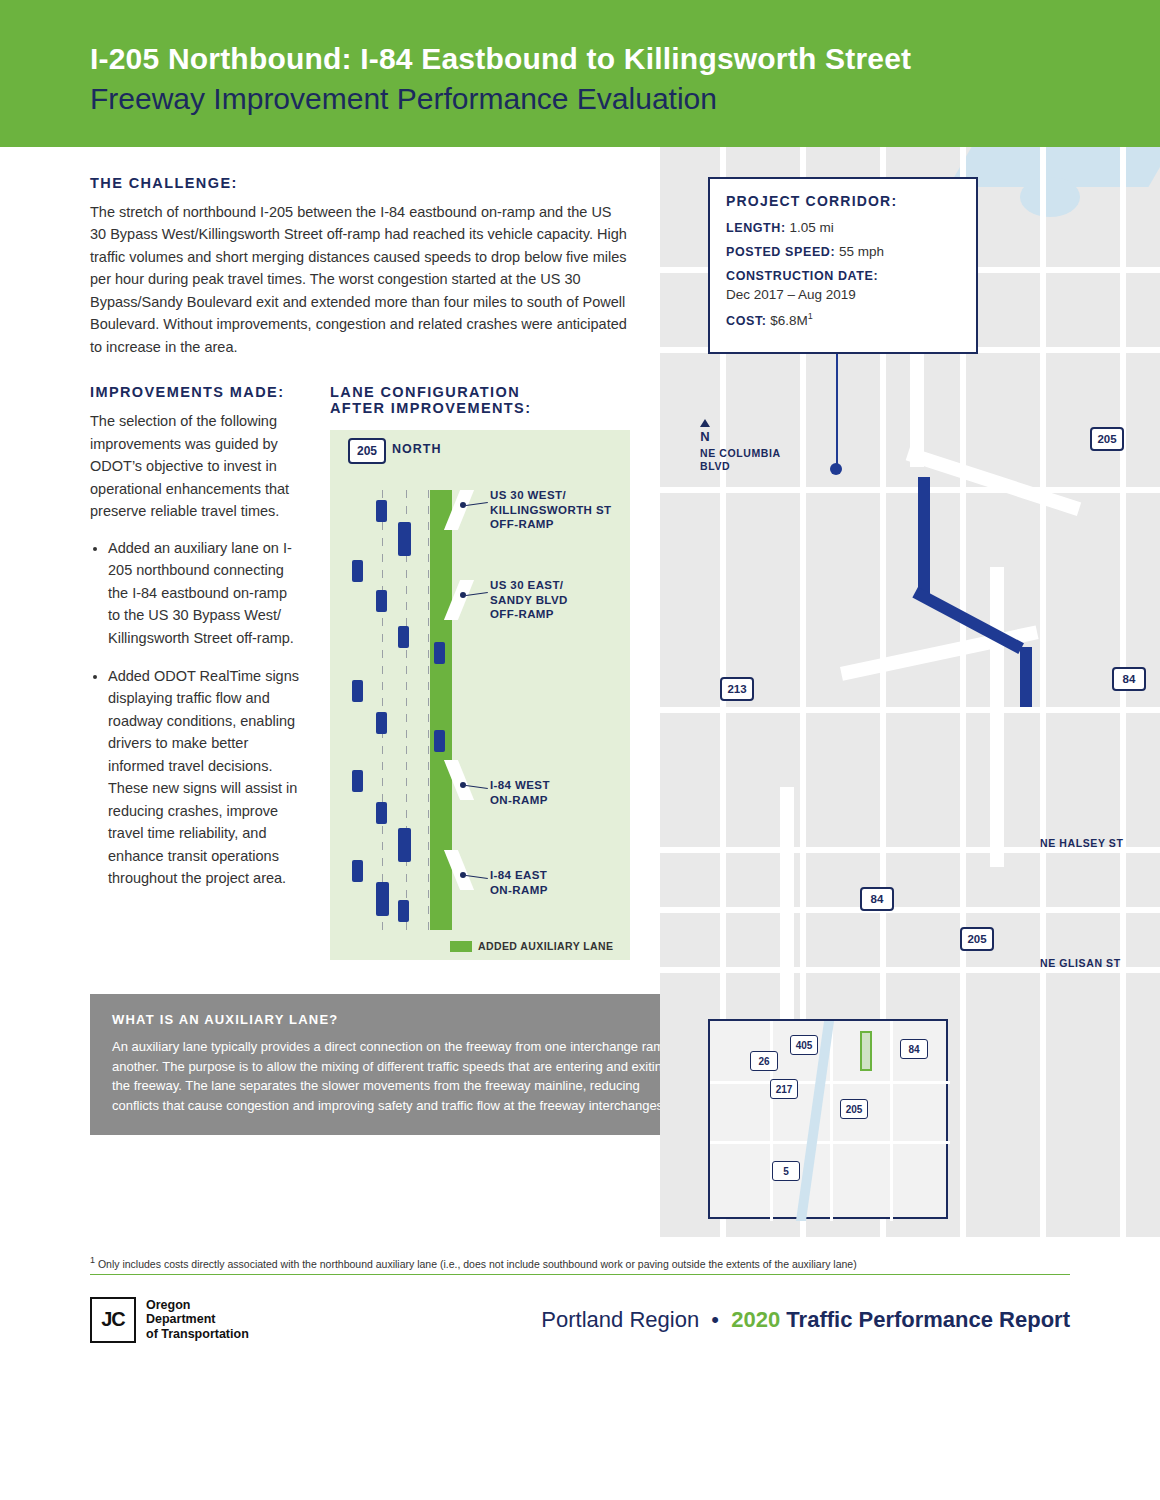I-205 Northbound: I-84 Eastbound to Killingsworth Street
Freeway Improvement Performance Evaluation
The Challenge:
The stretch of northbound I-205 between the I-84 eastbound on-ramp and the US 30 Bypass West/Killingsworth Street off-ramp had reached its vehicle capacity. High traffic volumes and short merging distances caused speeds to drop below five miles per hour during peak travel times. The worst congestion started at the US 30 Bypass/Sandy Boulevard exit and extended more than four miles to south of Powell Boulevard. Without improvements, congestion and related crashes were anticipated to increase in the area.
Improvements Made:
The selection of the following improvements was guided by ODOT’s objective to invest in operational enhancements that preserve reliable travel times.
Added an auxiliary lane on I-205 northbound connecting the I-84 eastbound on-ramp to the US 30 Bypass West/ Killingsworth Street off-ramp.
Added ODOT RealTime signs displaying traffic flow and roadway conditions, enabling drivers to make better informed travel decisions. These new signs will assist in reducing crashes, improve travel time reliability, and enhance transit operations throughout the project area.
Lane Configuration
After Improvements:
205
NORTH
US 30 WEST/
KILLINGSWORTH ST
OFF-RAMP
US 30 EAST/
SANDY BLVD
OFF-RAMP
I-84 WEST
ON-RAMP
I-84 EAST
ON-RAMP
ADDED AUXILIARY LANE
What is an Auxiliary Lane?
An auxiliary lane typically provides a direct connection on the freeway from one interchange ramp to another. The purpose is to allow the mixing of different traffic speeds that are entering and exiting the freeway. The lane separates the slower movements from the freeway mainline, reducing conflicts that cause congestion and improving safety and traffic flow at the freeway interchanges.
205
84
213
84
205
NE COLUMBIA
BLVD
NE HALSEY ST
NE GLISAN ST
N
Project Corridor:
LENGTH: 1.05 mi
POSTED SPEED: 55 mph
CONSTRUCTION DATE:
Dec 2017 – Aug 2019
COST: $6.8M1
26
405
217
205
84
5
1 Only includes costs directly associated with the northbound auxiliary lane (i.e., does not include southbound work or paving outside the extents of the auxiliary lane)
JC
Oregon
Department
of Transportation
Portland Region • 2020 Traffic Performance Report